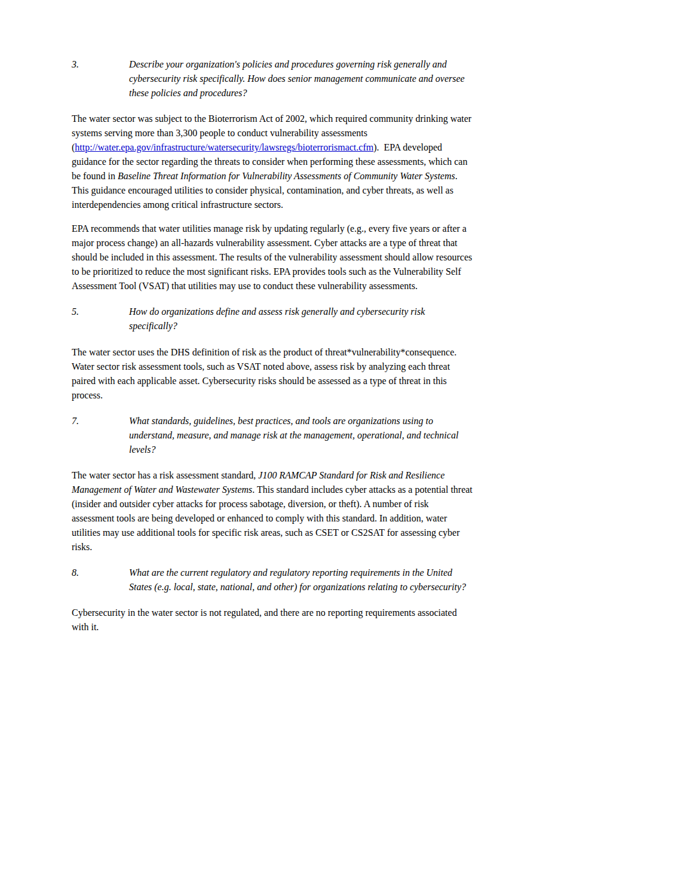3. Describe your organization's policies and procedures governing risk generally and cybersecurity risk specifically. How does senior management communicate and oversee these policies and procedures?
The water sector was subject to the Bioterrorism Act of 2002, which required community drinking water systems serving more than 3,300 people to conduct vulnerability assessments (http://water.epa.gov/infrastructure/watersecurity/lawsregs/bioterrorismact.cfm). EPA developed guidance for the sector regarding the threats to consider when performing these assessments, which can be found in Baseline Threat Information for Vulnerability Assessments of Community Water Systems. This guidance encouraged utilities to consider physical, contamination, and cyber threats, as well as interdependencies among critical infrastructure sectors.
EPA recommends that water utilities manage risk by updating regularly (e.g., every five years or after a major process change) an all-hazards vulnerability assessment. Cyber attacks are a type of threat that should be included in this assessment. The results of the vulnerability assessment should allow resources to be prioritized to reduce the most significant risks. EPA provides tools such as the Vulnerability Self Assessment Tool (VSAT) that utilities may use to conduct these vulnerability assessments.
5. How do organizations define and assess risk generally and cybersecurity risk specifically?
The water sector uses the DHS definition of risk as the product of threat*vulnerability*consequence. Water sector risk assessment tools, such as VSAT noted above, assess risk by analyzing each threat paired with each applicable asset. Cybersecurity risks should be assessed as a type of threat in this process.
7. What standards, guidelines, best practices, and tools are organizations using to understand, measure, and manage risk at the management, operational, and technical levels?
The water sector has a risk assessment standard, J100 RAMCAP Standard for Risk and Resilience Management of Water and Wastewater Systems. This standard includes cyber attacks as a potential threat (insider and outsider cyber attacks for process sabotage, diversion, or theft). A number of risk assessment tools are being developed or enhanced to comply with this standard. In addition, water utilities may use additional tools for specific risk areas, such as CSET or CS2SAT for assessing cyber risks.
8. What are the current regulatory and regulatory reporting requirements in the United States (e.g. local, state, national, and other) for organizations relating to cybersecurity?
Cybersecurity in the water sector is not regulated, and there are no reporting requirements associated with it.